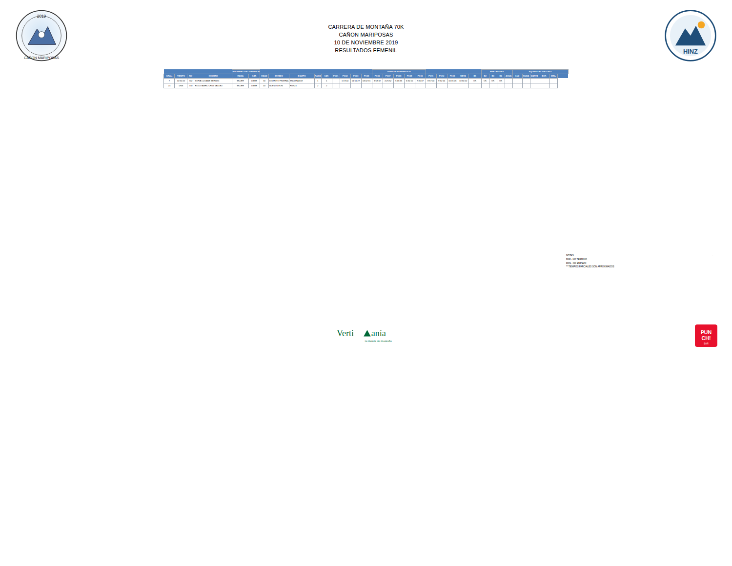CARRERA DE MONTAÑA 70K
CAÑON MARIPOSAS
10 DE NOVIEMBRE 2019
RESULTADOS FEMENIL
| | | | | INFORMACION CORREDOR | | | | | | | | | | TIEMPOS INTERMEDIOS | | | | | | BRAZALETES | EQUIPO OBLIGATORIO |
| --- | --- | --- | --- | --- | --- | --- | --- | --- | --- | --- | --- | --- | --- | --- | --- | --- | --- | --- | --- | --- | --- |
| GRAL. | TIEMPO | NO | NOMBRE | RAMA | CAT. | EDAD | ESTADO | EQUIPO | RAMA | CAT. | PC01 | PC02 | PC03 | PC05 | PC06 | PC07 | PC08 | PC09 | PC10 | PC11 | PC12 | PC13 | META | B1 | B2 | B3 | B4 | AGUA | LUZ | SILBA | MANTA | BOT. | MIN+ | |
| 7 | 10:50:22 | 702 | SOFIA LUCIANE BERWIG | MUJER | LIBRE | 30 | DISTRITO FEDERAL | ENDURANCE | 1 | 1 | | 1:19:44 | 01:51:27 | 03:02:31 | 3:58:32 | 4:25:52 | 5:46:35 | 6:30:10 | 7:30:07 | 8:57:00 | 9:32:14 | 10:15:06 | 10:50:22 | OK | OK | OK | OK | | | | | | | |
| 24 | DNS | 730 | ROCIO ABRIL CRUZ VALDEZ | MUJER | LIBRE | 40 | NUEVO LEON | RUN24 | 2 | 2 | | | | | | | | | | | | | | | | | | | | | | | | |
NOTAS:.
DNF - NO TERMINO
DNS - NO EMPEZO
** TIEMPOS PARCIALES SON APROXIMADOS